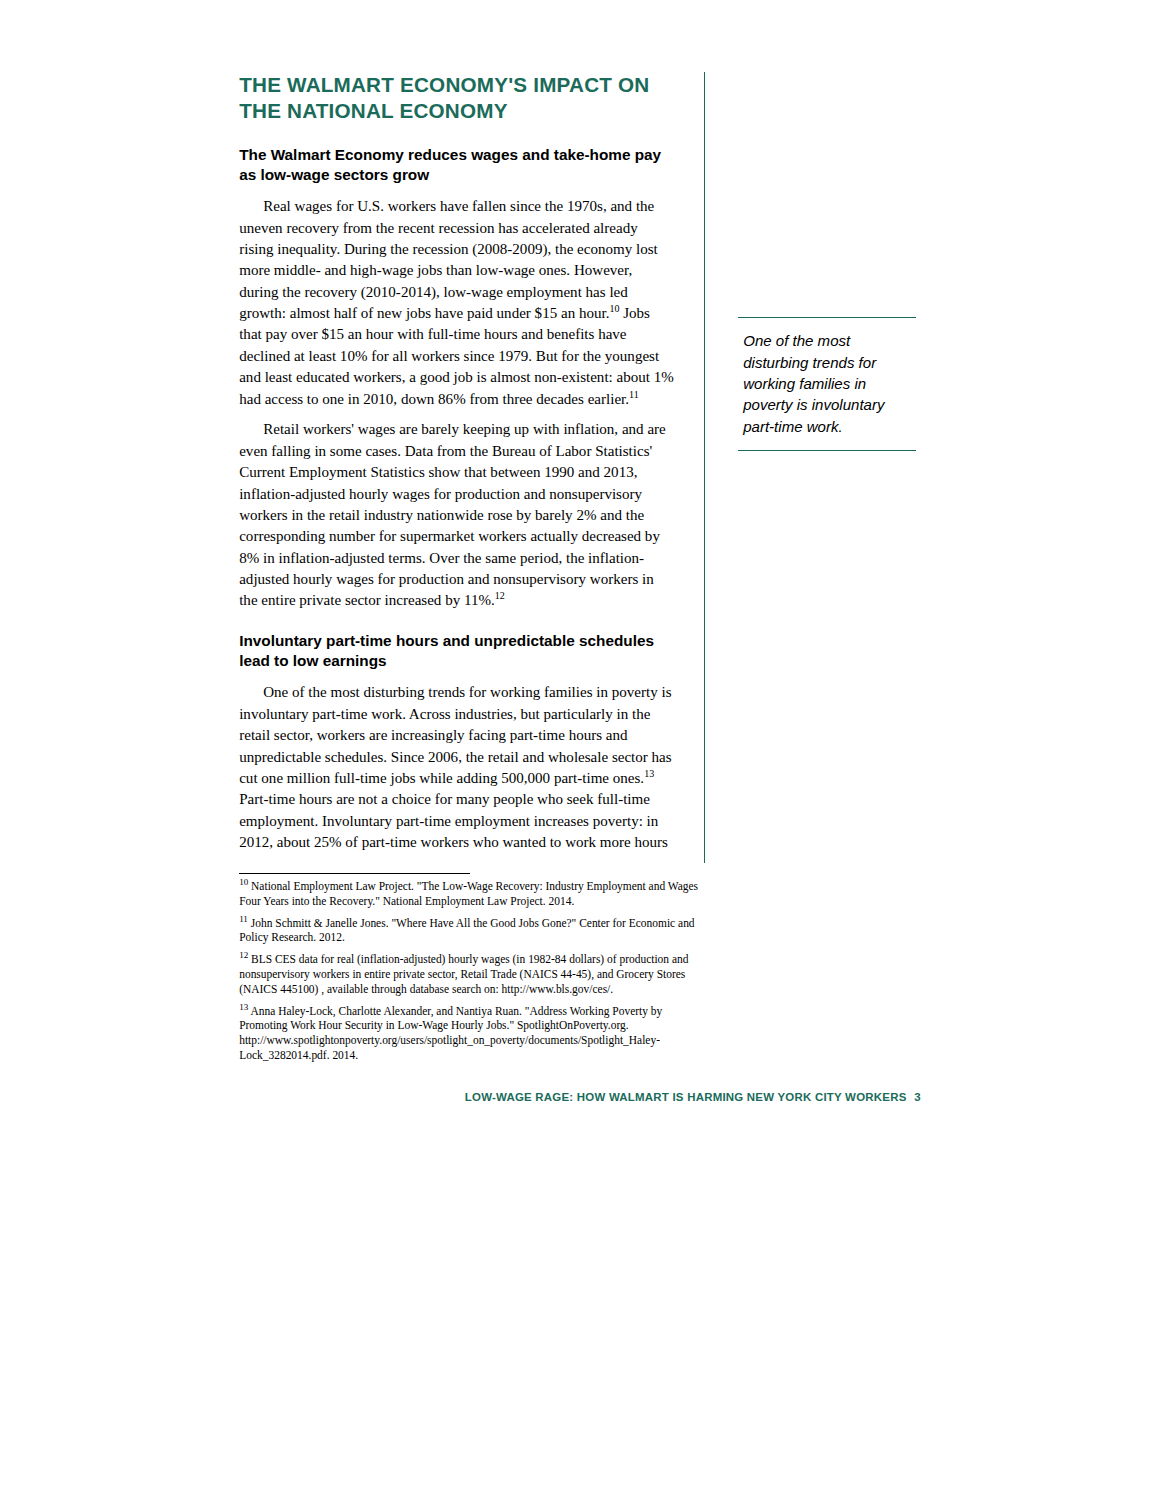THE WALMART ECONOMY'S IMPACT ON THE NATIONAL ECONOMY
The Walmart Economy reduces wages and take-home pay as low-wage sectors grow
Real wages for U.S. workers have fallen since the 1970s, and the uneven recovery from the recent recession has accelerated already rising inequality. During the recession (2008-2009), the economy lost more middle- and high-wage jobs than low-wage ones. However, during the recovery (2010-2014), low-wage employment has led growth: almost half of new jobs have paid under $15 an hour.10 Jobs that pay over $15 an hour with full-time hours and benefits have declined at least 10% for all workers since 1979. But for the youngest and least educated workers, a good job is almost non-existent: about 1% had access to one in 2010, down 86% from three decades earlier.11
Retail workers' wages are barely keeping up with inflation, and are even falling in some cases. Data from the Bureau of Labor Statistics' Current Employment Statistics show that between 1990 and 2013, inflation-adjusted hourly wages for production and nonsupervisory workers in the retail industry nationwide rose by barely 2% and the corresponding number for supermarket workers actually decreased by 8% in inflation-adjusted terms. Over the same period, the inflation-adjusted hourly wages for production and nonsupervisory workers in the entire private sector increased by 11%.12
Involuntary part-time hours and unpredictable schedules lead to low earnings
One of the most disturbing trends for working families in poverty is involuntary part-time work. Across industries, but particularly in the retail sector, workers are increasingly facing part-time hours and unpredictable schedules. Since 2006, the retail and wholesale sector has cut one million full-time jobs while adding 500,000 part-time ones.13 Part-time hours are not a choice for many people who seek full-time employment. Involuntary part-time employment increases poverty: in 2012, about 25% of part-time workers who wanted to work more hours
One of the most disturbing trends for working families in poverty is involuntary part-time work.
10 National Employment Law Project. "The Low-Wage Recovery: Industry Employment and Wages Four Years into the Recovery." National Employment Law Project. 2014.
11 John Schmitt & Janelle Jones. "Where Have All the Good Jobs Gone?" Center for Economic and Policy Research. 2012.
12 BLS CES data for real (inflation-adjusted) hourly wages (in 1982-84 dollars) of production and nonsupervisory workers in entire private sector, Retail Trade (NAICS 44-45), and Grocery Stores (NAICS 445100) , available through database search on: http://www.bls.gov/ces/.
13 Anna Haley-Lock, Charlotte Alexander, and Nantiya Ruan. "Address Working Poverty by Promoting Work Hour Security in Low-Wage Hourly Jobs." SpotlightOnPoverty.org. http://www.spotlightonpoverty.org/users/spotlight_on_poverty/documents/Spotlight_Haley-Lock_3282014.pdf. 2014.
LOW-WAGE RAGE: HOW WALMART IS HARMING NEW YORK CITY WORKERS3